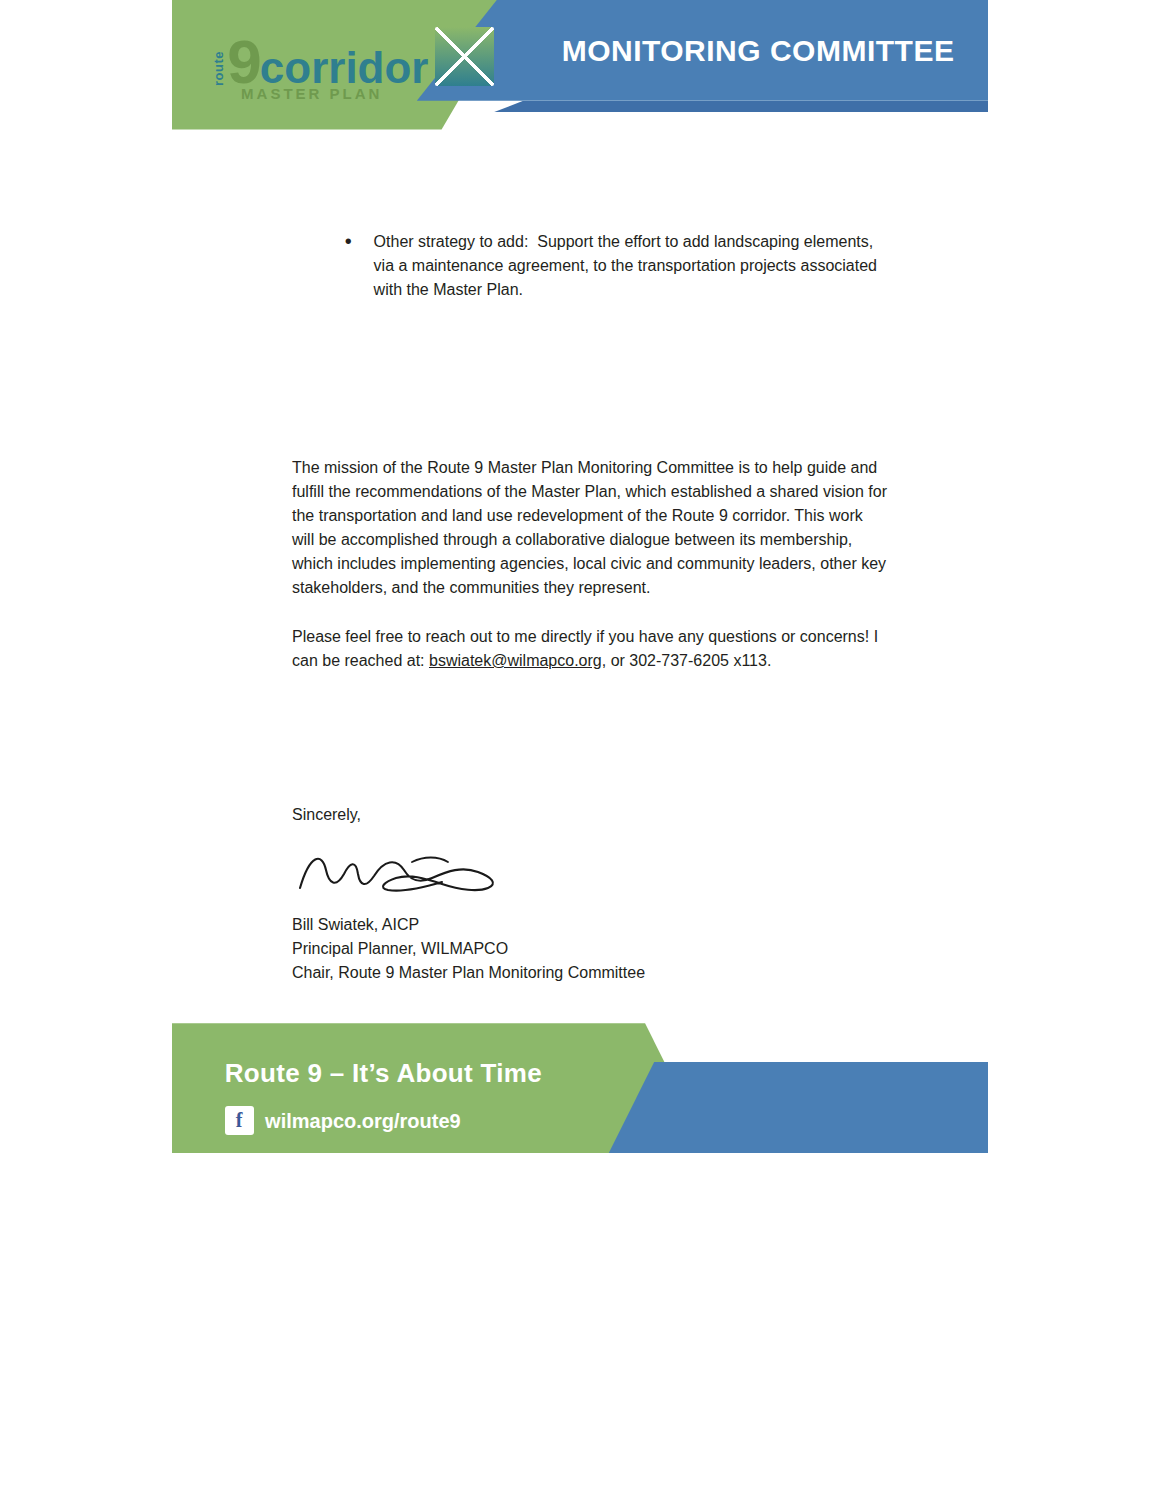Monitoring Committee
route 9 corridor MASTER PLAN
Other strategy to add: Support the effort to add landscaping elements, via a maintenance agreement, to the transportation projects associated with the Master Plan.
The mission of the Route 9 Master Plan Monitoring Committee is to help guide and fulfill the recommendations of the Master Plan, which established a shared vision for the transportation and land use redevelopment of the Route 9 corridor. This work will be accomplished through a collaborative dialogue between its membership, which includes implementing agencies, local civic and community leaders, other key stakeholders, and the communities they represent.
Please feel free to reach out to me directly if you have any questions or concerns! I can be reached at: bswiatek@wilmapco.org, or 302-737-6205 x113.
Sincerely,
Bill Swiatek, AICP Principal Planner, WILMAPCO Chair, Route 9 Master Plan Monitoring Committee
Route 9 – It’s About Time
f wilmapco.org/route9